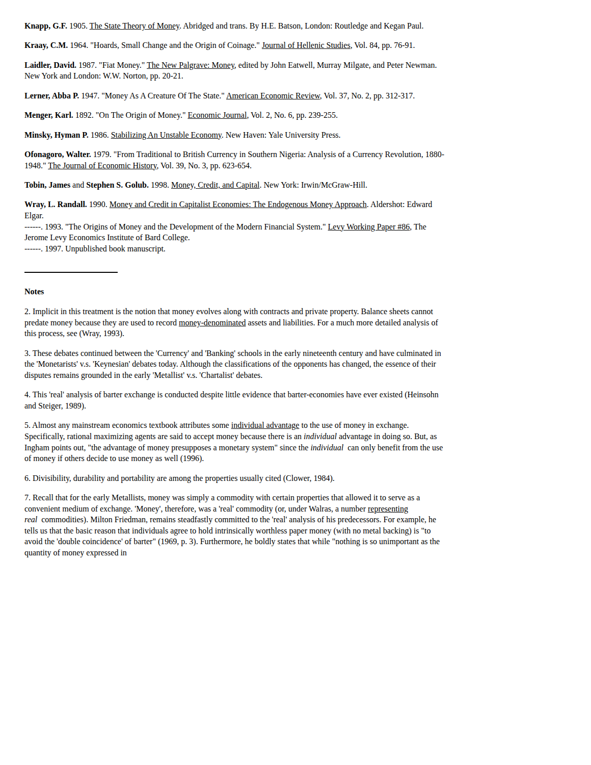Knapp, G.F. 1905. The State Theory of Money. Abridged and trans. By H.E. Batson, London: Routledge and Kegan Paul.
Kraay, C.M. 1964. "Hoards, Small Change and the Origin of Coinage." Journal of Hellenic Studies, Vol. 84, pp. 76-91.
Laidler, David. 1987. "Fiat Money." The New Palgrave: Money, edited by John Eatwell, Murray Milgate, and Peter Newman. New York and London: W.W. Norton, pp. 20-21.
Lerner, Abba P. 1947. "Money As A Creature Of The State." American Economic Review, Vol. 37, No. 2, pp. 312-317.
Menger, Karl. 1892. "On The Origin of Money." Economic Journal, Vol. 2, No. 6, pp. 239-255.
Minsky, Hyman P. 1986. Stabilizing An Unstable Economy. New Haven: Yale University Press.
Ofonagoro, Walter. 1979. "From Traditional to British Currency in Southern Nigeria: Analysis of a Currency Revolution, 1880-1948." The Journal of Economic History, Vol. 39, No. 3, pp. 623-654.
Tobin, James and Stephen S. Golub. 1998. Money, Credit, and Capital. New York: Irwin/McGraw-Hill.
Wray, L. Randall. 1990. Money and Credit in Capitalist Economies: The Endogenous Money Approach. Aldershot: Edward Elgar.
------. 1993. "The Origins of Money and the Development of the Modern Financial System." Levy Working Paper #86, The Jerome Levy Economics Institute of Bard College.
------. 1997. Unpublished book manuscript.
Notes
2. Implicit in this treatment is the notion that money evolves along with contracts and private property. Balance sheets cannot predate money because they are used to record money-denominated assets and liabilities. For a much more detailed analysis of this process, see (Wray, 1993).
3. These debates continued between the 'Currency' and 'Banking' schools in the early nineteenth century and have culminated in the 'Monetarists' v.s. 'Keynesian' debates today. Although the classifications of the opponents has changed, the essence of their disputes remains grounded in the early 'Metallist' v.s. 'Chartalist' debates.
4. This 'real' analysis of barter exchange is conducted despite little evidence that barter-economies have ever existed (Heinsohn and Steiger, 1989).
5. Almost any mainstream economics textbook attributes some individual advantage to the use of money in exchange. Specifically, rational maximizing agents are said to accept money because there is an individual advantage in doing so. But, as Ingham points out, "the advantage of money presupposes a monetary system" since the individual can only benefit from the use of money if others decide to use money as well (1996).
6. Divisibility, durability and portability are among the properties usually cited (Clower, 1984).
7. Recall that for the early Metallists, money was simply a commodity with certain properties that allowed it to serve as a convenient medium of exchange. 'Money', therefore, was a 'real' commodity (or, under Walras, a number representing real commodities). Milton Friedman, remains steadfastly committed to the 'real' analysis of his predecessors. For example, he tells us that the basic reason that individuals agree to hold intrinsically worthless paper money (with no metal backing) is "to avoid the 'double coincidence' of barter" (1969, p. 3). Furthermore, he boldly states that while "nothing is so unimportant as the quantity of money expressed in